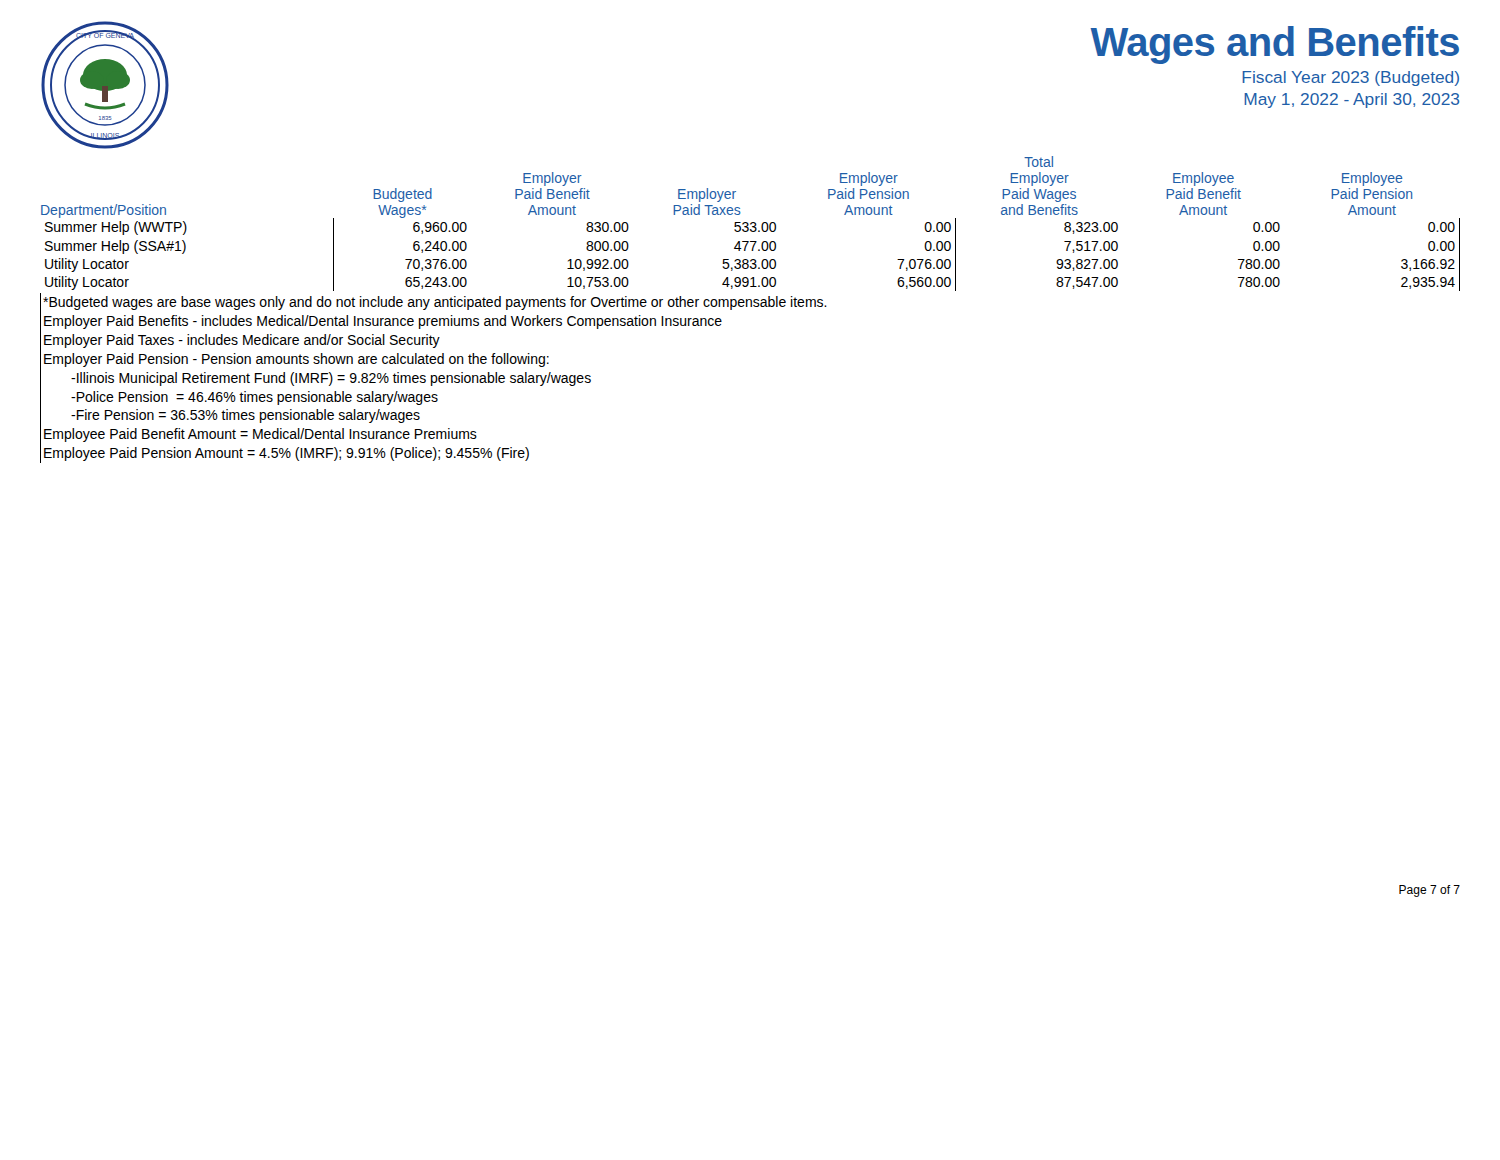CITY OF GENEVA ILLINOIS 1835
Wages and Benefits
Fiscal Year 2023 (Budgeted)
May 1, 2022 - April 30, 2023
| | | | | | Total | | |
| --- | --- | --- | --- | --- | --- | --- | --- |
| | | Employer | | Employer | Employer | Employee | Employee |
| | Budgeted | Paid Benefit | Employer | Paid Pension | Paid Wages | Paid Benefit | Paid Pension |
| Department/Position | Wages* | Amount | Paid Taxes | Amount | and Benefits | Amount | Amount |
| Summer Help (WWTP) | 6,960.00 | 830.00 | 533.00 | 0.00 | 8,323.00 | 0.00 | 0.00 |
| Summer Help (SSA#1) | 6,240.00 | 800.00 | 477.00 | 0.00 | 7,517.00 | 0.00 | 0.00 |
| Utility Locator | 70,376.00 | 10,992.00 | 5,383.00 | 7,076.00 | 93,827.00 | 780.00 | 3,166.92 |
| Utility Locator | 65,243.00 | 10,753.00 | 4,991.00 | 6,560.00 | 87,547.00 | 780.00 | 2,935.94 |
*Budgeted wages are base wages only and do not include any anticipated payments for Overtime or other compensable items.
Employer Paid Benefits - includes Medical/Dental Insurance premiums and Workers Compensation Insurance
Employer Paid Taxes - includes Medicare and/or Social Security
Employer Paid Pension - Pension amounts shown are calculated on the following:
-Illinois Municipal Retirement Fund (IMRF) = 9.82% times pensionable salary/wages
-Police Pension = 46.46% times pensionable salary/wages
-Fire Pension = 36.53% times pensionable salary/wages
Employee Paid Benefit Amount = Medical/Dental Insurance Premiums
Employee Paid Pension Amount = 4.5% (IMRF); 9.91% (Police); 9.455% (Fire)
Page 7 of 7